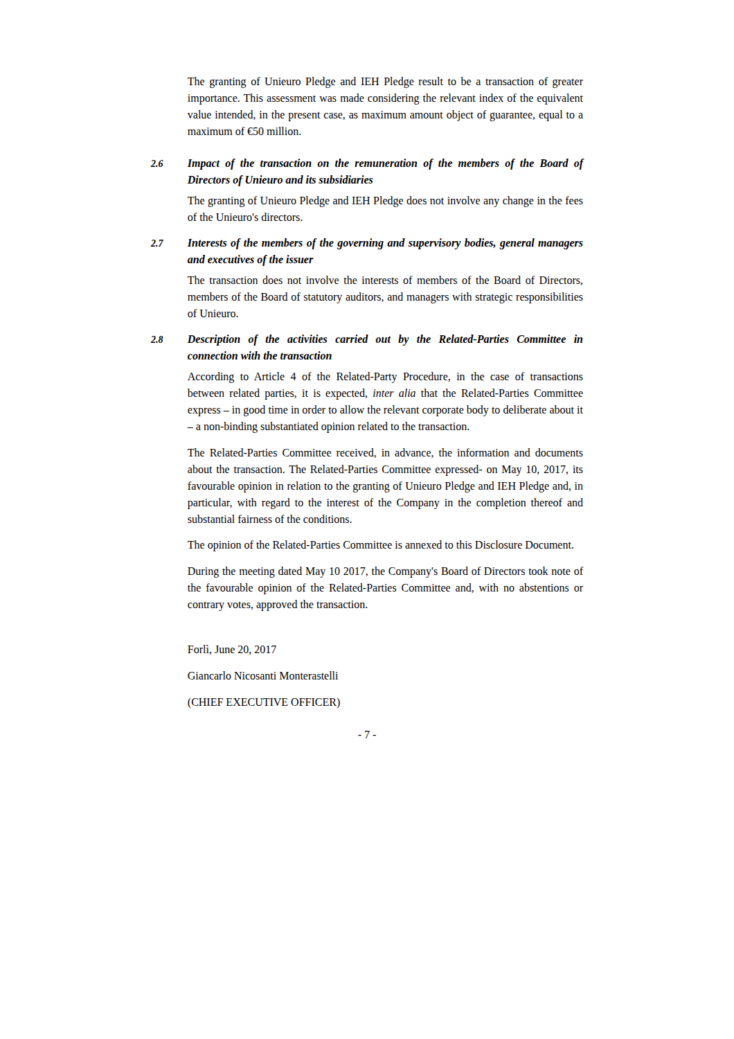The granting of Unieuro Pledge and IEH Pledge result to be a transaction of greater importance. This assessment was made considering the relevant index of the equivalent value intended, in the present case, as maximum amount object of guarantee, equal to a maximum of €50 million.
2.6
Impact of the transaction on the remuneration of the members of the Board of Directors of Unieuro and its subsidiaries
The granting of Unieuro Pledge and IEH Pledge does not involve any change in the fees of the Unieuro's directors.
2.7
Interests of the members of the governing and supervisory bodies, general managers and executives of the issuer
The transaction does not involve the interests of members of the Board of Directors, members of the Board of statutory auditors, and managers with strategic responsibilities of Unieuro.
2.8
Description of the activities carried out by the Related-Parties Committee in connection with the transaction
According to Article 4 of the Related-Party Procedure, in the case of transactions between related parties, it is expected, inter alia that the Related-Parties Committee express – in good time in order to allow the relevant corporate body to deliberate about it – a non-binding substantiated opinion related to the transaction.
The Related-Parties Committee received, in advance, the information and documents about the transaction. The Related-Parties Committee expressed- on May 10, 2017, its favourable opinion in relation to the granting of Unieuro Pledge and IEH Pledge and, in particular, with regard to the interest of the Company in the completion thereof and substantial fairness of the conditions.
The opinion of the Related-Parties Committee is annexed to this Disclosure Document.
During the meeting dated May 10 2017, the Company's Board of Directors took note of the favourable opinion of the Related-Parties Committee and, with no abstentions or contrary votes, approved the transaction.
Forlì, June 20, 2017
Giancarlo Nicosanti Monterastelli
(CHIEF EXECUTIVE OFFICER)
- 7 -